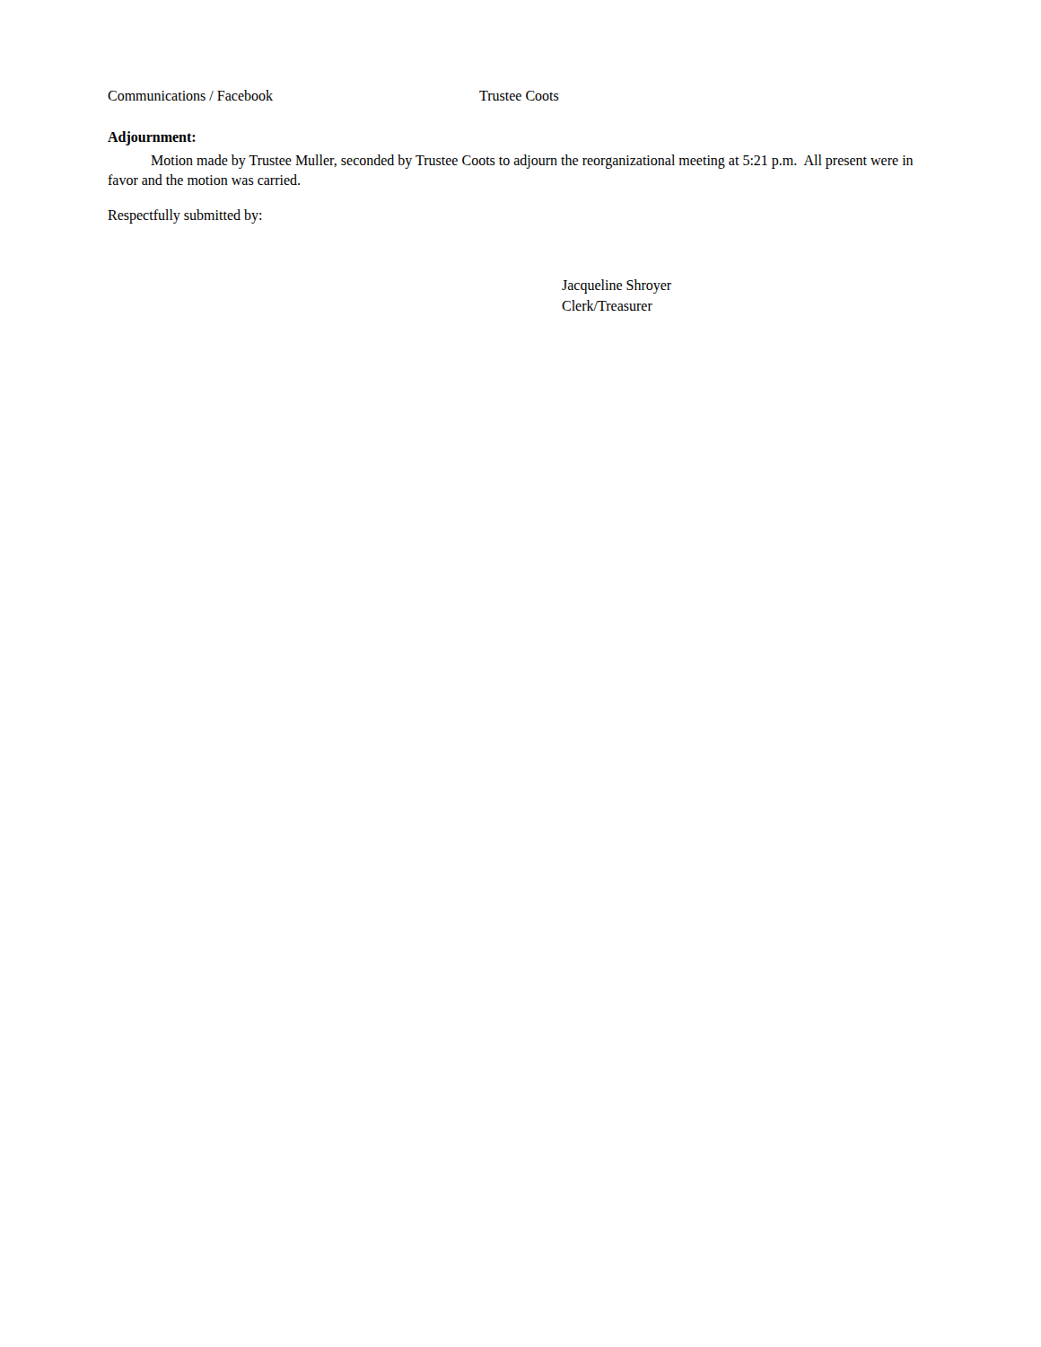Communications / Facebook
Trustee Coots
Adjournment:
Motion made by Trustee Muller, seconded by Trustee Coots to adjourn the reorganizational meeting at 5:21 p.m. All present were in favor and the motion was carried.
Respectfully submitted by:
Jacqueline Shroyer
Clerk/Treasurer